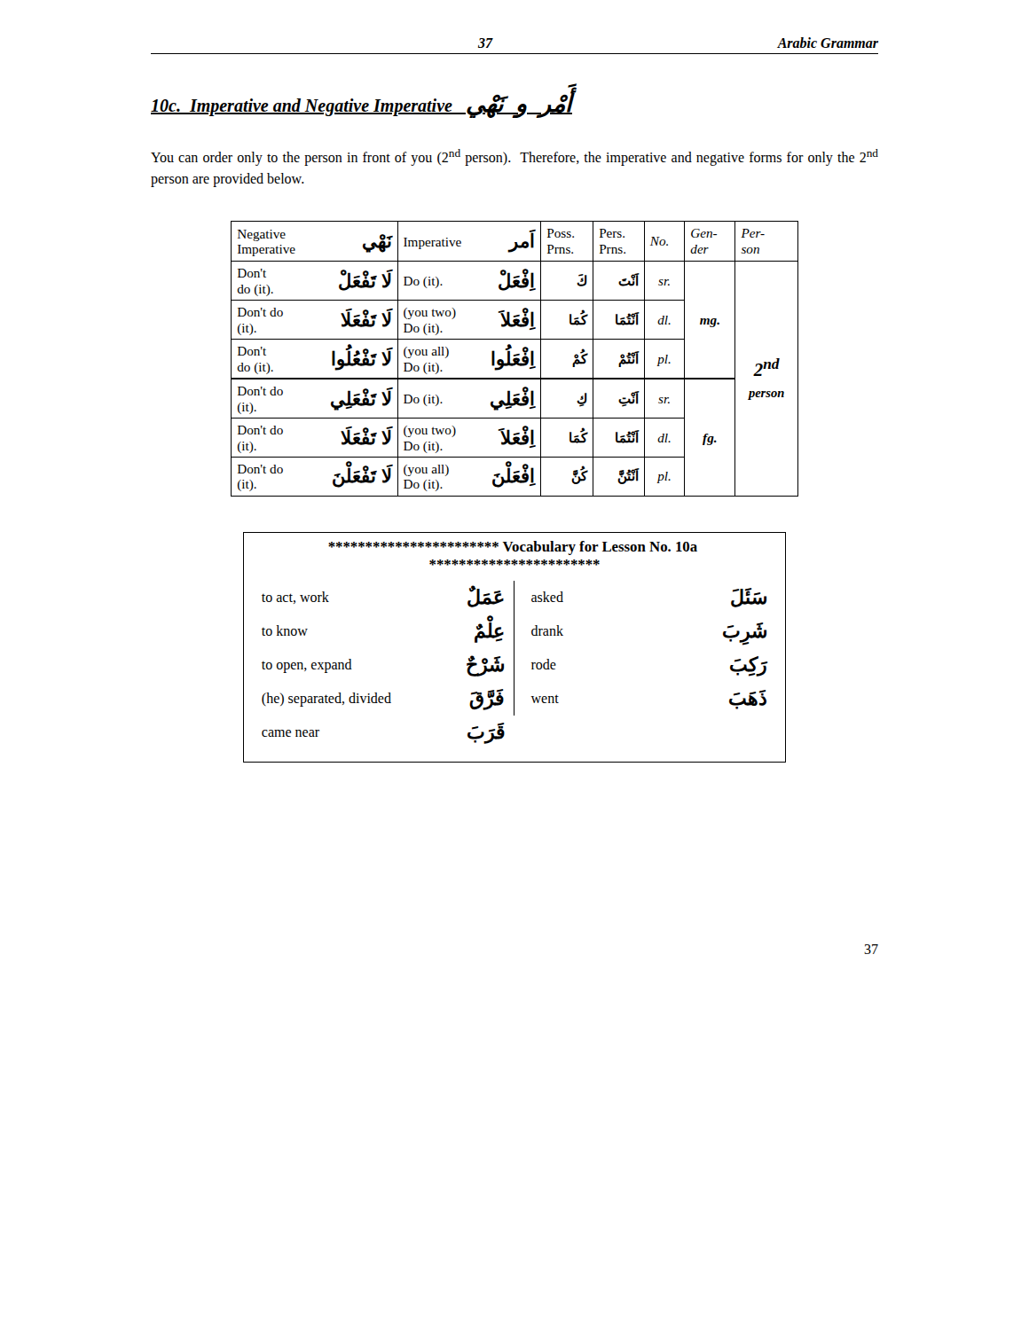37 Arabic Grammar
10c. Imperative and Negative Imperative أَمْر و نَهْي
You can order only to the person in front of you (2nd person). Therefore, the imperative and negative forms for only the 2nd person are provided below.
| Negative Imperative نَهْي | Imperative اَمر | Poss. Prns. | Pers. Prns. | No. | Gen- der | Per- son |
| --- | --- | --- | --- | --- | --- | --- |
| Don't do (it). لَا تَفْعَلْ | Do (it). اِفْعَلْ | كَ | اَنْتَ | sr. | mg. | 2 nd person |
| Don't do (it). لَا تَفْعَلَا | (you two) Do (it). اِفْعَلاَ | كُمَا | اَنْتُمَا | dl. |
| Don't do (it). لَا تَفْعُلُوا | (you all) Do (it). اِفْعَلُوا | كُمْ | اَنْتُمْ | pl. |
| Don't do (it). لَا تَفْعَلِي | Do (it). اِفْعَلِي | كِ | اَنْتِ | sr. | fg. |
| Don't do (it). لَا تَفْعَلَا | (you two) Do (it). اِفْعَلاَ | كُمَا | اَنْتُمَا | dl. |
| Don't do (it). لَا تَفْعَلْنَ | (you all) Do (it). اِفْعَلْنَ | كُنَّ | اَنْتُنَّ | pl. |
*********************** Vocabulary for Lesson No. 10a ***********************
| to act, work | عَمَلٌ | asked | سَئَلَ |
| to know | عِلْمٌ | drank | شَرِبَ |
| to open, expand | شَرْحٌ | rode | رَكِبَ |
| (he) separated, divided | فَرَّقَ | went | ذَهَبَ |
| came near | قَرَبَ | | |
37